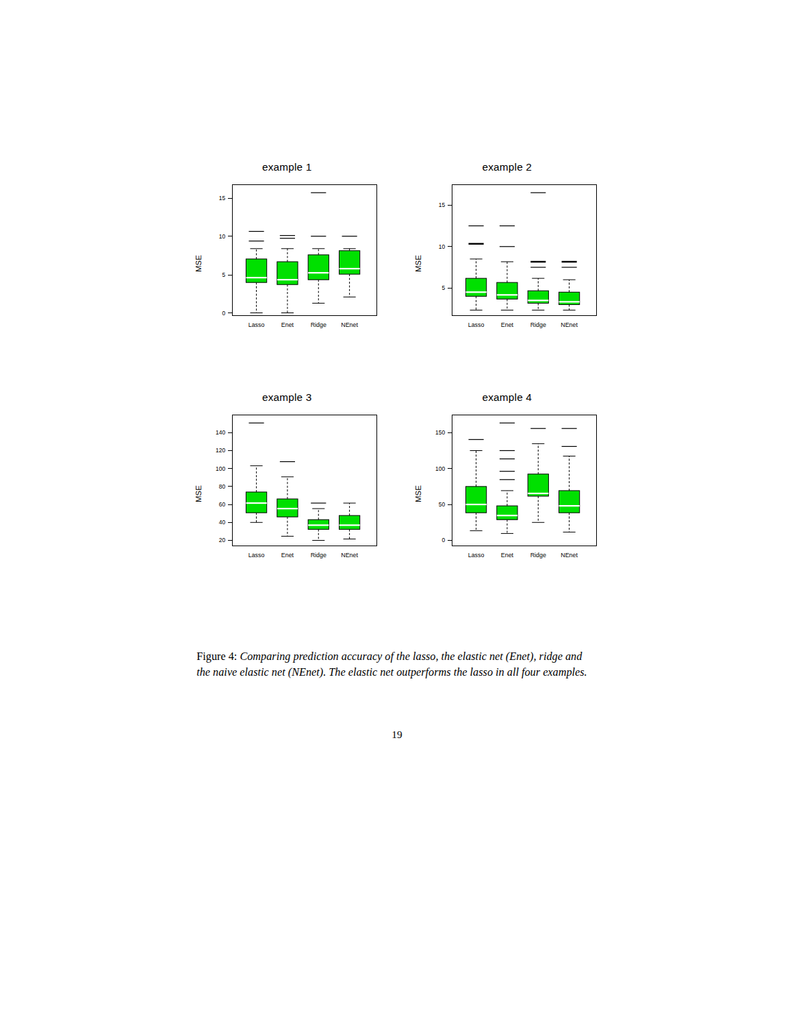example 1
MSE
0 5 10 15 Lasso Enet Ridge NEnet
example 2
MSE
5 10 15 Lasso Enet Ridge NEnet
example 3
MSE
20 40 60 80 100 120 140 Lasso Enet Ridge NEnet
example 4
MSE
0 50 100 150 Lasso Enet Ridge NEnet
Figure 4: Comparing prediction accuracy of the lasso, the elastic net (Enet), ridge and the naive elastic net (NEnet). The elastic net outperforms the lasso in all four examples.
19